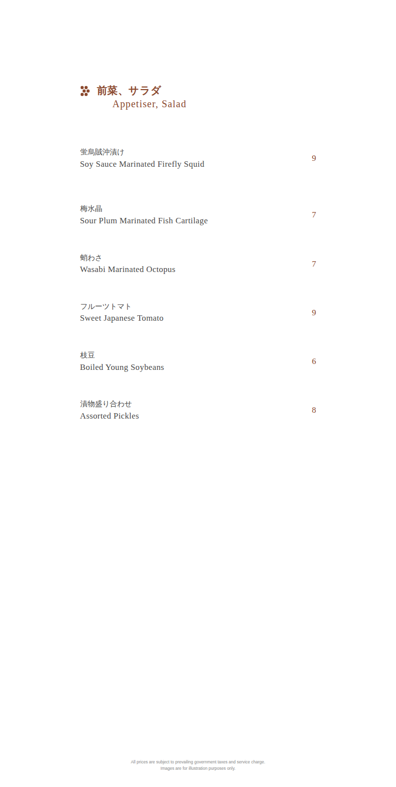前菜、サラダ
Appetiser, Salad
蛍烏賊沖漬け
Soy Sauce Marinated Firefly Squid
9
梅水晶
Sour Plum Marinated Fish Cartilage
7
蛸わさ
Wasabi Marinated Octopus
7
フルーツトマト
Sweet Japanese Tomato
9
枝豆
Boiled Young Soybeans
6
漬物盛り合わせ
Assorted Pickles
8
All prices are subject to prevailing government taxes and service charge.
Images are for illustration purposes only.